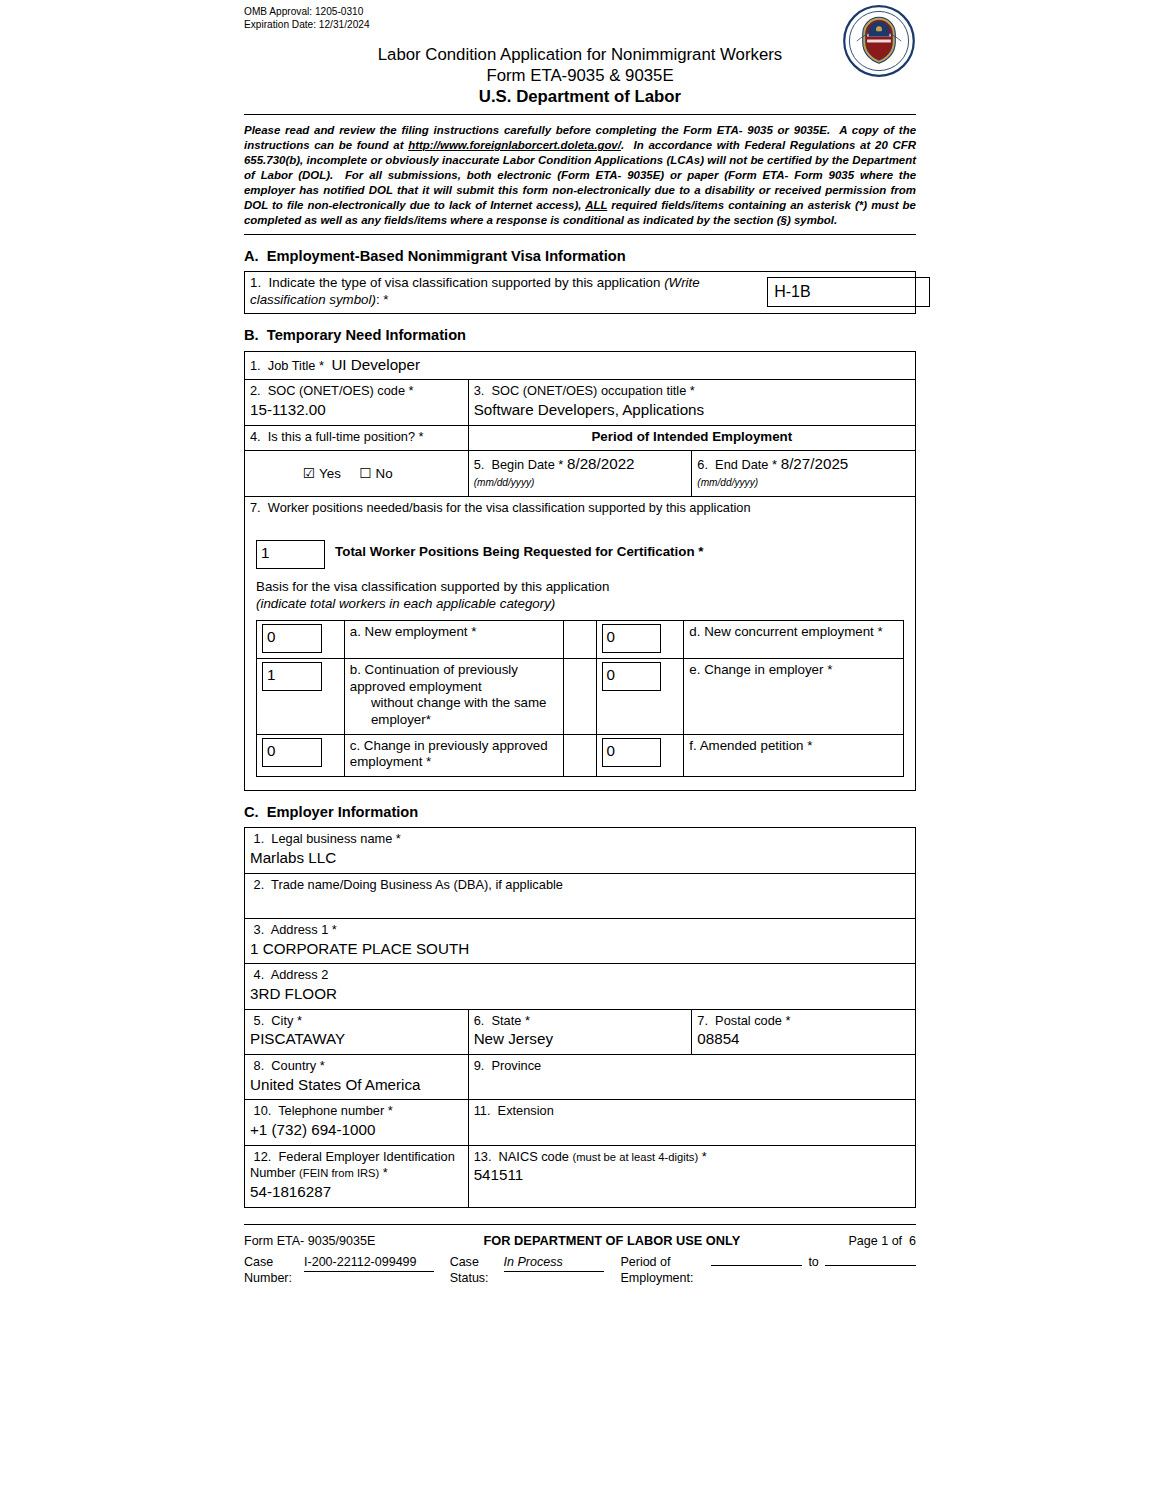OMB Approval: 1205-0310
Expiration Date: 12/31/2024
Labor Condition Application for Nonimmigrant Workers
Form ETA-9035 & 9035E
U.S. Department of Labor
Please read and review the filing instructions carefully before completing the Form ETA- 9035 or 9035E. A copy of the instructions can be found at http://www.foreignlaborcert.doleta.gov/. In accordance with Federal Regulations at 20 CFR 655.730(b), incomplete or obviously inaccurate Labor Condition Applications (LCAs) will not be certified by the Department of Labor (DOL). For all submissions, both electronic (Form ETA- 9035E) or paper (Form ETA- Form 9035 where the employer has notified DOL that it will submit this form non-electronically due to a disability or received permission from DOL to file non-electronically due to lack of Internet access), ALL required fields/items containing an asterisk (*) must be completed as well as any fields/items where a response is conditional as indicated by the section (§) symbol.
A. Employment-Based Nonimmigrant Visa Information
| 1. Indicate the type of visa classification supported by this application (Write classification symbol) : * | H-1B |
B. Temporary Need Information
| 1. Job Title * UI Developer |
| 2. SOC (ONET/OES) code * 15-1132.00 | 3. SOC (ONET/OES) occupation title * Software Developers, Applications |
| 4. Is this a full-time position? * | Period of Intended Employment |
| Yes No | 5. Begin Date * 8/28/2022 (mm/dd/yyyy) | 6. End Date * 8/27/2025 (mm/dd/yyyy) |
| 7. Worker positions needed/basis for the visa classification supported by this application |
| 1 Total Worker Positions Being Requested for Certification * Basis for the visa classification supported by this application (indicate total workers in each applicable category) / 0 / a. New employment * / / 0 / d. New concurrent employment * / / 1 / b. Continuation of previously approved employment without change with the same employer* / / 0 / e. Change in employer * / / 0 / c. Change in previously approved employment * / / 0 / f. Amended petition * / |
C. Employer Information
| 1. Legal business name * Marlabs LLC |
| 2. Trade name/Doing Business As (DBA), if applicable |
| 3. Address 1 * 1 CORPORATE PLACE SOUTH |
| 4. Address 2 3RD FLOOR |
| 5. City * PISCATAWAY | 6. State * New Jersey | 7. Postal code * 08854 |
| 8. Country * United States Of America | 9. Province |
| 10. Telephone number * +1 (732) 694-1000 | 11. Extension |
| 12. Federal Employer Identification Number (FEIN from IRS) * 54-1816287 | 13. NAICS code (must be at least 4-digits) * 541511 |
Form ETA- 9035/9035E
FOR DEPARTMENT OF LABOR USE ONLY
Page 1 of 6
Case Number: I-200-22112-099499 Case Status: In Process Period of Employment: to